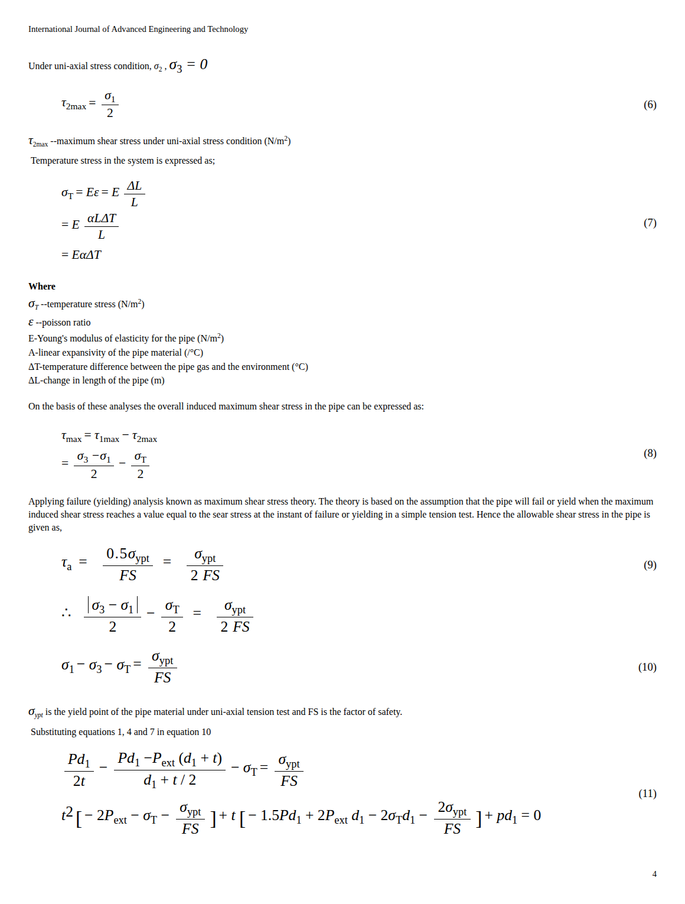International Journal of Advanced Engineering and Technology
Under uni-axial stress condition, σ2 , σ3 = 0
τ2max = σ12
(6)
τ2max --maximum shear stress under uni-axial stress condition (N/m2)
Temperature stress in the system is expressed as;
σT = Eε = E ΔL L = E αLΔT L = EαΔT
(7)
Where
σT --temperature stress (N/m2)
ε --poisson ratio
E-Young's modulus of elasticity for the pipe (N/m2)
A-linear expansivity of the pipe material (/°C)
ΔT-temperature difference between the pipe gas and the environment (°C)
ΔL-change in length of the pipe (m)
On the basis of these analyses the overall induced maximum shear stress in the pipe can be expressed as:
τmax = τ1max − τ2max = σ3 −σ12 − σT 2
(8)
Applying failure (yielding) analysis known as maximum shear stress theory. The theory is based on the assumption that the pipe will fail or yield when the maximum induced shear stress reaches a value equal to the sear stress at the instant of failure or yielding in a simple tension test. Hence the allowable shear stress in the pipe is given as,
τa = 0.5 σypt FS = σypt 2 FS
(9)
∴ σ3 − σ12 − σT 2 = σypt 2 FS
σ1 − σ3 − σT = σypt FS
(10)
σypt is the yield point of the pipe material under uni-axial tension test and FS is the factor of safety.
Substituting equations 1, 4 and 7 in equation 10
Pd12t − Pd1 −Pext (d1 + t) d1 + t / 2 − σT = σypt FS t2 [ − 2Pext − σT − σypt FS ] + t [ − 1.5Pd1 + 2Pext d1 − 2σTd1 − 2σypt FS ] + pd1 = 0
(11)
4